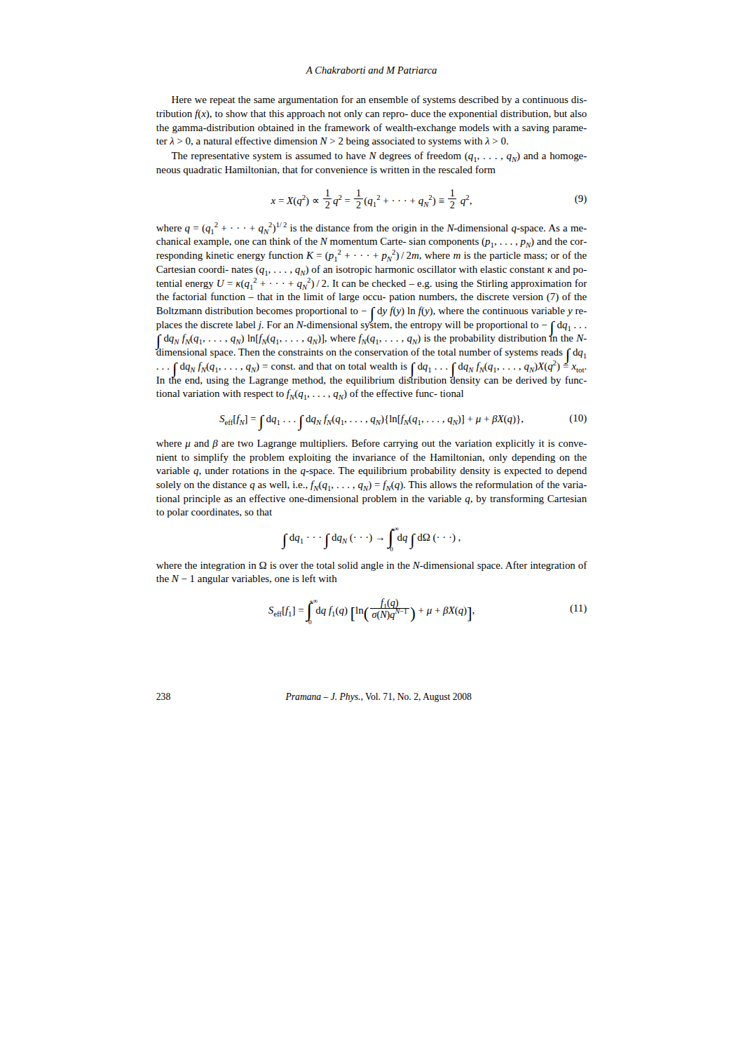A Chakraborti and M Patriarca
Here we repeat the same argumentation for an ensemble of systems described by a continuous distribution f(x), to show that this approach not only can repro‑ duce the exponential distribution, but also the gamma-distribution obtained in the framework of wealth-exchange models with a saving parameter λ > 0, a natural effective dimension N > 2 being associated to systems with λ > 0.
The representative system is assumed to have N degrees of freedom (q1, . . . , qN) and a homogeneous quadratic Hamiltonian, that for convenience is written in the rescaled form
x = X(q2) ∝ 12 q2 = 12(q12 + · · · + qN2) ≡ 12 q2, (9)
where q = (q12 + · · · + qN2)1/ 2 is the distance from the origin in the N-dimensional q-space. As a mechanical example, one can think of the N momentum Carte‑ sian components (p1, . . . , pN) and the corresponding kinetic energy function K = (p12 + · · · + pN2) / 2m, where m is the particle mass; or of the Cartesian coordi‑ nates (q1, . . . , qN) of an isotropic harmonic oscillator with elastic constant κ and potential energy U = κ(q12 + · · · + qN2) / 2. It can be checked – e.g. using the Stirling approximation for the factorial function – that in the limit of large occu‑ pation numbers, the discrete version (7) of the Boltzmann distribution becomes proportional to − ∫ dy f(y) ln f(y), where the continuous variable y replaces the discrete label j. For an N-dimensional system, the entropy will be proportional to − ∫ dq1 . . . ∫ dqN fN(q1, . . . , qN) ln[fN(q1, . . . , qN)], where fN(q1, . . . , qN) is the probability distribution in the N-dimensional space. Then the constraints on the conservation of the total number of systems reads ∫ dq1 . . . ∫ dqN fN(q1, . . . , qN) = const. and that on total wealth is ∫ dq1 . . . ∫ dqN fN(q1, . . . , qN)X(q2) = xtot. In the end, using the Lagrange method, the equilibrium distribution density can be derived by functional variation with respect to fN(q1, . . . , qN) of the effective func‑ tional
Seff[fN] = ∫ dq1 . . . ∫ dqN fN(q1, . . . , qN){ln[fN(q1, . . . , qN)] + μ + βX(q)}, (10)
where μ and β are two Lagrange multipliers. Before carrying out the variation explicitly it is convenient to simplify the problem exploiting the invariance of the Hamiltonian, only depending on the variable q, under rotations in the q-space. The equilibrium probability density is expected to depend solely on the distance q as well, i.e., fN(q1, . . . , qN) = fN(q). This allows the reformulation of the variational principle as an effective one-dimensional problem in the variable q, by transforming Cartesian to polar coordinates, so that
∫ dq1 · · · ∫ dqN (· · ·) → ∫+∞0 dq ∫ dΩ (· · ·) ,
where the integration in Ω is over the total solid angle in the N-dimensional space. After integration of the N − 1 angular variables, one is left with
Seff[f1] = ∫+∞0 dq f1(q) [ln(f1(q) σ(N)qN−1) + μ + βX(q)], (11)
238
Pramana – J. Phys., Vol. 71, No. 2, August 2008